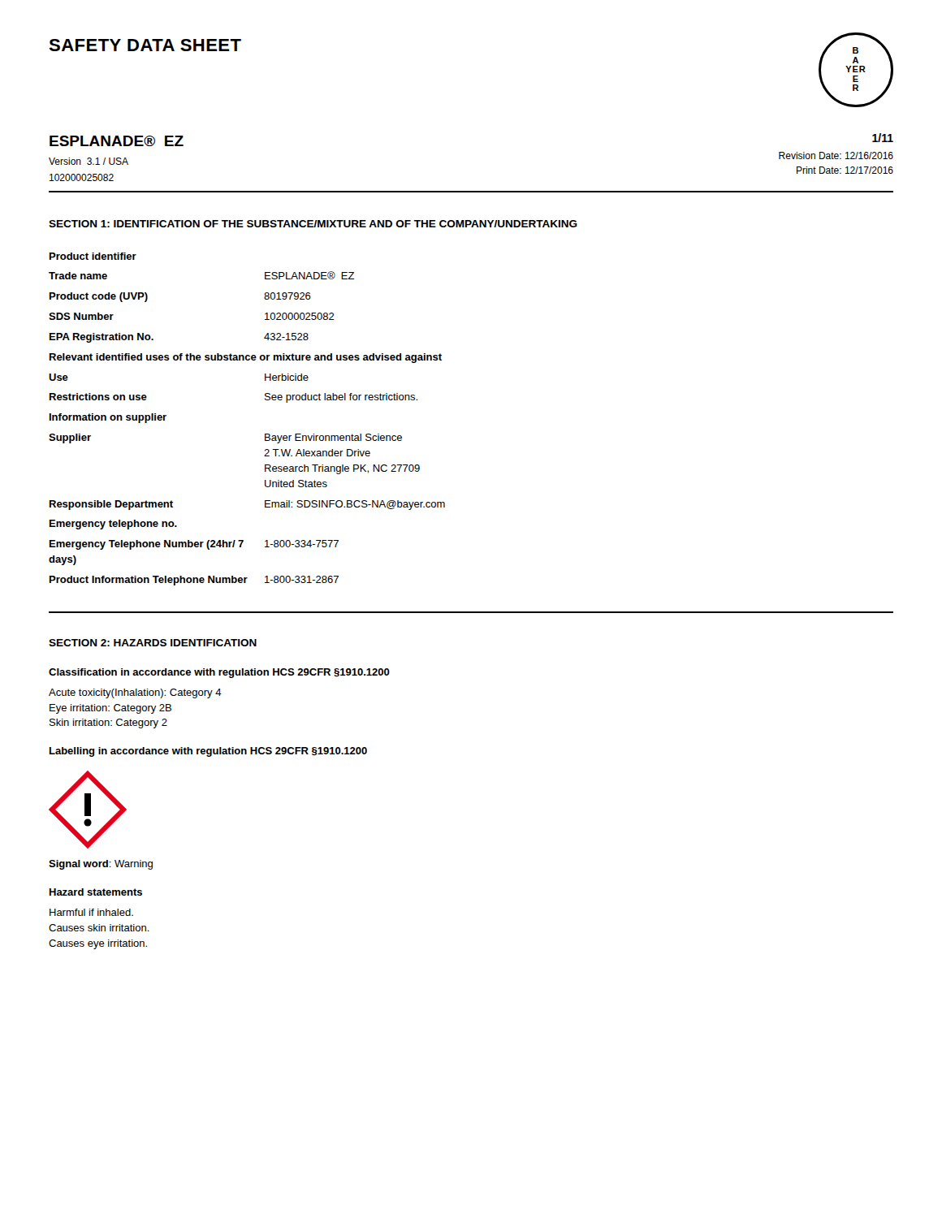SAFETY DATA SHEET
BAYER ER
ESPLANADE® EZ
Version 3.1 / USA
102000025082
1/11
Revision Date: 12/16/2016
Print Date: 12/17/2016
SECTION 1: IDENTIFICATION OF THE SUBSTANCE/MIXTURE AND OF THE COMPANY/UNDERTAKING
| Product identifier |
| Trade name | ESPLANADE® EZ |
| Product code (UVP) | 80197926 |
| SDS Number | 102000025082 |
| EPA Registration No. | 432-1528 |
| Relevant identified uses of the substance or mixture and uses advised against |
| Use | Herbicide |
| Restrictions on use | See product label for restrictions. |
| Information on supplier |
| Supplier | Bayer Environmental Science 2 T.W. Alexander Drive Research Triangle PK, NC 27709 United States |
| Responsible Department | Email: SDSINFO.BCS-NA@bayer.com |
| Emergency telephone no. |
| Emergency Telephone Number (24hr/ 7 days) | 1-800-334-7577 |
| Product Information Telephone Number | 1-800-331-2867 |
SECTION 2: HAZARDS IDENTIFICATION
Classification in accordance with regulation HCS 29CFR §1910.1200
Acute toxicity(Inhalation): Category 4
Eye irritation: Category 2B
Skin irritation: Category 2
Labelling in accordance with regulation HCS 29CFR §1910.1200
Signal word: Warning
Hazard statements
Harmful if inhaled.
Causes skin irritation.
Causes eye irritation.